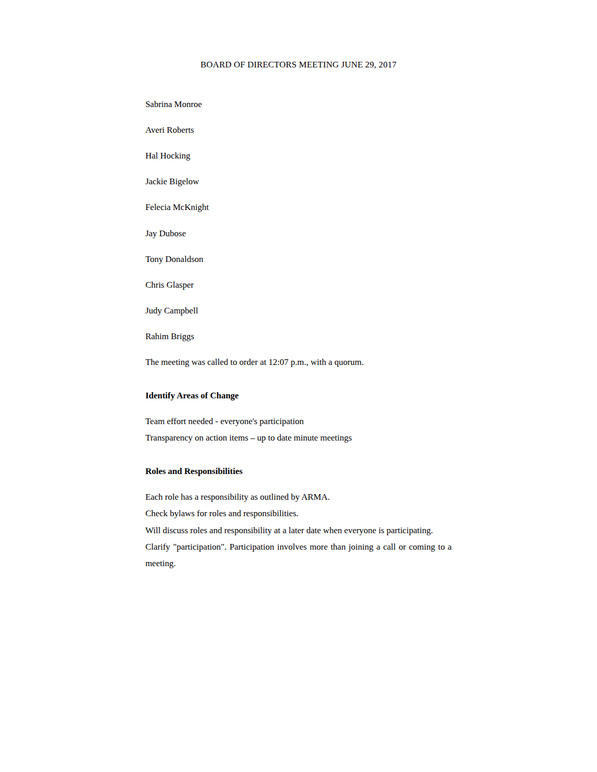BOARD OF DIRECTORS MEETING JUNE 29, 2017
Sabrina Monroe
Averi Roberts
Hal Hocking
Jackie Bigelow
Felecia McKnight
Jay Dubose
Tony Donaldson
Chris Glasper
Judy Campbell
Rahim Briggs
The meeting was called to order at 12:07 p.m., with a quorum.
Identify Areas of Change
Team effort needed - everyone's participation
Transparency on action items – up to date minute meetings
Roles and Responsibilities
Each role has a responsibility as outlined by ARMA.
Check bylaws for roles and responsibilities.
Will discuss roles and responsibility at a later date when everyone is participating.
Clarify "participation". Participation involves more than joining a call or coming to a meeting.